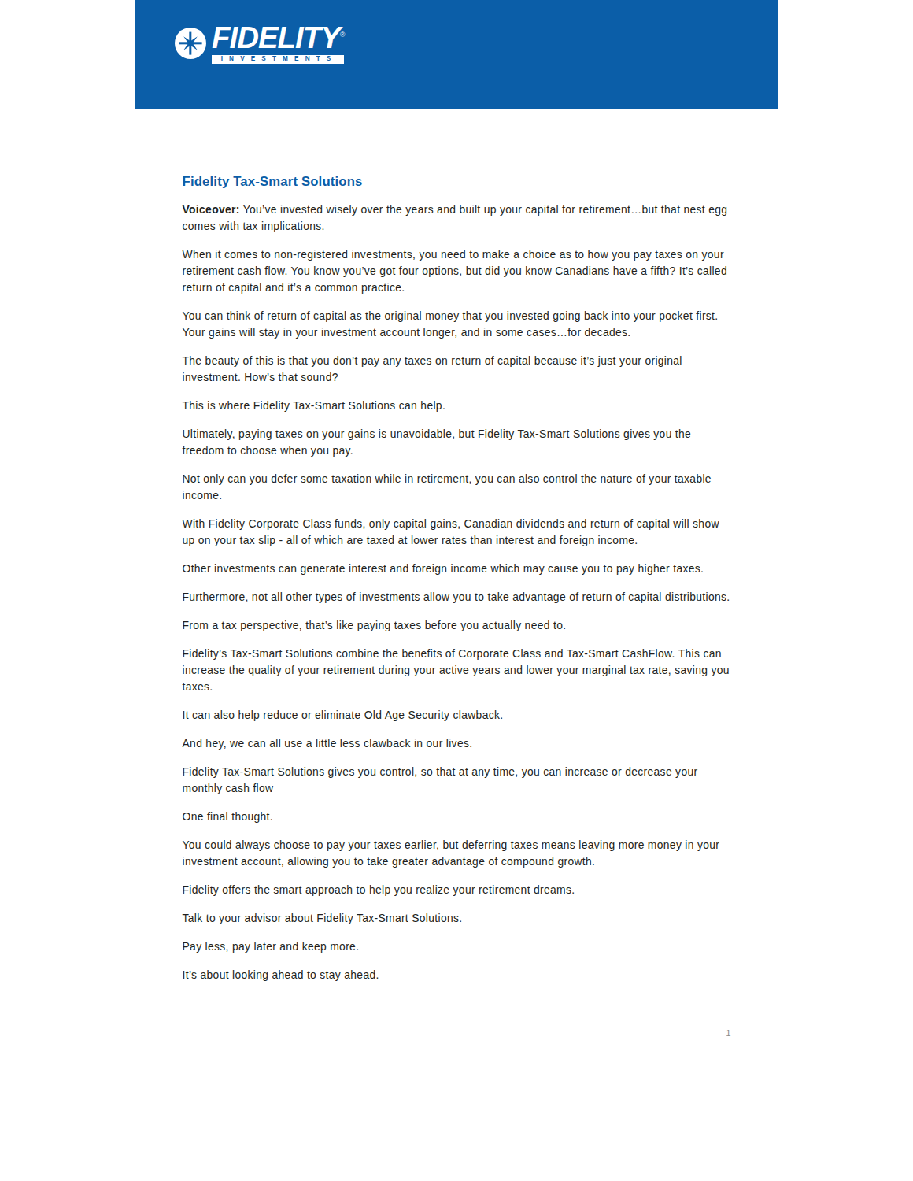FIDELITY® INVESTMENTS
Fidelity Tax-Smart Solutions
Voiceover: You’ve invested wisely over the years and built up your capital for retirement…but that nest egg comes with tax implications.
When it comes to non-registered investments, you need to make a choice as to how you pay taxes on your retirement cash flow. You know you’ve got four options, but did you know Canadians have a fifth? It’s called return of capital and it’s a common practice.
You can think of return of capital as the original money that you invested going back into your pocket first. Your gains will stay in your investment account longer, and in some cases…for decades.
The beauty of this is that you don’t pay any taxes on return of capital because it’s just your original investment. How’s that sound?
This is where Fidelity Tax-Smart Solutions can help.
Ultimately, paying taxes on your gains is unavoidable, but Fidelity Tax-Smart Solutions gives you the freedom to choose when you pay.
Not only can you defer some taxation while in retirement, you can also control the nature of your taxable income.
With Fidelity Corporate Class funds, only capital gains, Canadian dividends and return of capital will show up on your tax slip - all of which are taxed at lower rates than interest and foreign income.
Other investments can generate interest and foreign income which may cause you to pay higher taxes.
Furthermore, not all other types of investments allow you to take advantage of return of capital distributions.
From a tax perspective, that’s like paying taxes before you actually need to.
Fidelity’s Tax-Smart Solutions combine the benefits of Corporate Class and Tax-Smart CashFlow. This can increase the quality of your retirement during your active years and lower your marginal tax rate, saving you taxes.
It can also help reduce or eliminate Old Age Security clawback.
And hey, we can all use a little less clawback in our lives.
Fidelity Tax-Smart Solutions gives you control, so that at any time, you can increase or decrease your monthly cash flow
One final thought.
You could always choose to pay your taxes earlier, but deferring taxes means leaving more money in your investment account, allowing you to take greater advantage of compound growth.
Fidelity offers the smart approach to help you realize your retirement dreams.
Talk to your advisor about Fidelity Tax-Smart Solutions.
Pay less, pay later and keep more.
It’s about looking ahead to stay ahead.
1